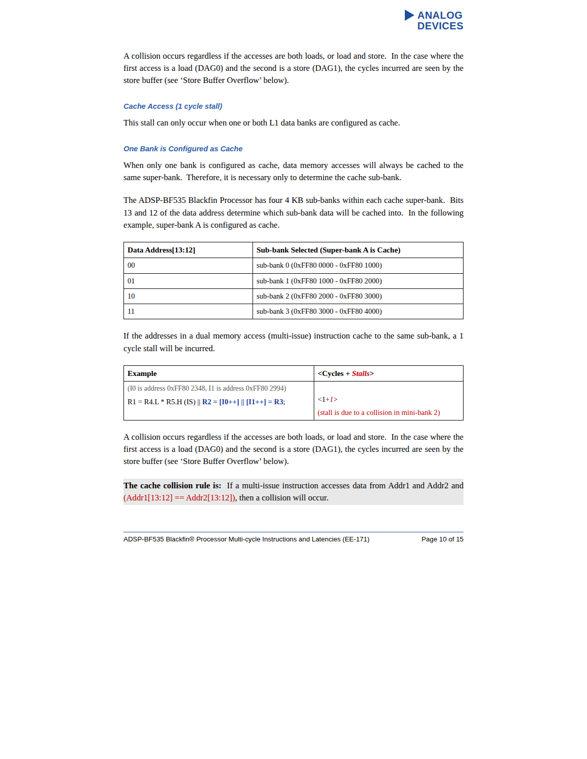ANALOG
DEVICES
A collision occurs regardless if the accesses are both loads, or load and store. In the case where the first access is a load (DAG0) and the second is a store (DAG1), the cycles incurred are seen by the store buffer (see ‘Store Buffer Overflow’ below).
Cache Access (1 cycle stall)
This stall can only occur when one or both L1 data banks are configured as cache.
One Bank is Configured as Cache
When only one bank is configured as cache, data memory accesses will always be cached to the same super-bank. Therefore, it is necessary only to determine the cache sub-bank.
The ADSP-BF535 Blackfin Processor has four 4 KB sub-banks within each cache super-bank. Bits 13 and 12 of the data address determine which sub-bank data will be cached into. In the following example, super-bank A is configured as cache.
| Data Address[13:12] | Sub-bank Selected (Super-bank A is Cache) |
| --- | --- |
| 00 | sub-bank 0 (0xFF80 0000 - 0xFF80 1000) |
| 01 | sub-bank 1 (0xFF80 1000 - 0xFF80 2000) |
| 10 | sub-bank 2 (0xFF80 2000 - 0xFF80 3000) |
| 11 | sub-bank 3 (0xFF80 3000 - 0xFF80 4000) |
If the addresses in a dual memory access (multi-issue) instruction cache to the same sub-bank, a 1 cycle stall will be incurred.
| Example | <Cycles + Stalls > |
| --- | --- |
| (I0 is address 0xFF80 2348, I1 is address 0xFF80 2994) R1 = R4.L * R5.H (IS) // R2 = [I0++] // [I1++] = R3 ; | <1+ 1 > (stall is due to a collision in mini-bank 2) |
A collision occurs regardless if the accesses are both loads, or load and store. In the case where the first access is a load (DAG0) and the second is a store (DAG1), the cycles incurred are seen by the store buffer (see ‘Store Buffer Overflow’ below).
The cache collision rule is: If a multi-issue instruction accesses data from Addr1 and Addr2 and (Addr1[13:12] == Addr2[13:12]), then a collision will occur.
ADSP-BF535 Blackfin® Processor Multi-cycle Instructions and Latencies (EE-171)
Page 10 of 15